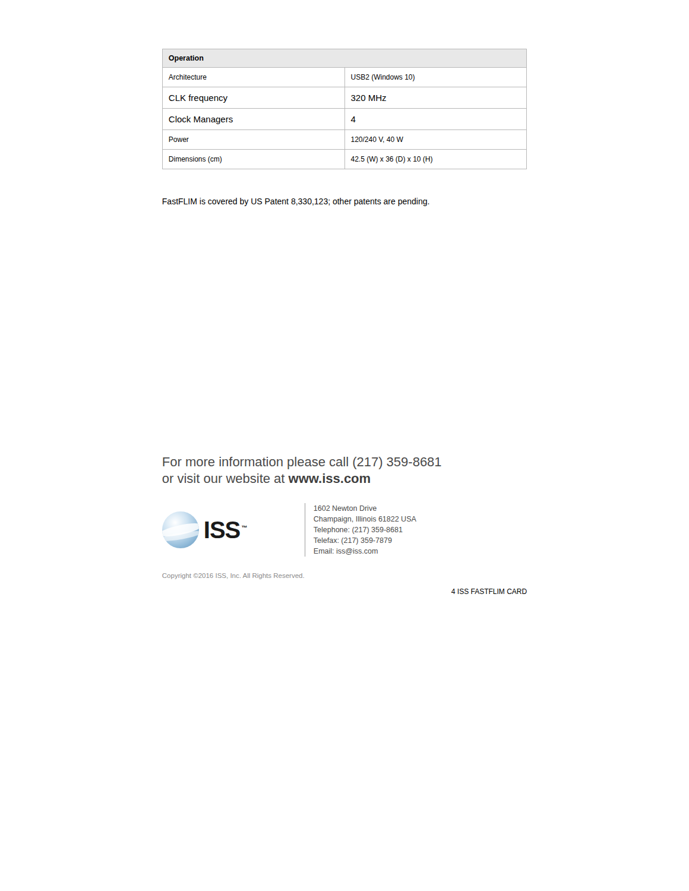| Operation |
| --- |
| Architecture | USB2 (Windows 10) |
| CLK frequency | 320 MHz |
| Clock Managers | 4 |
| Power | 120/240 V, 40 W |
| Dimensions (cm) | 42.5 (W) x 36 (D) x 10 (H) |
FastFLIM is covered by US Patent 8,330,123; other patents are pending.
For more information please call (217) 359-8681
or visit our website at www.iss.com
ISS™
1602 Newton Drive
Champaign, Illinois 61822 USA
Telephone: (217) 359-8681
Telefax: (217) 359-7879
Email: iss@iss.com
Copyright ©2016 ISS, Inc. All Rights Reserved.
4 ISS FASTFLIM CARD